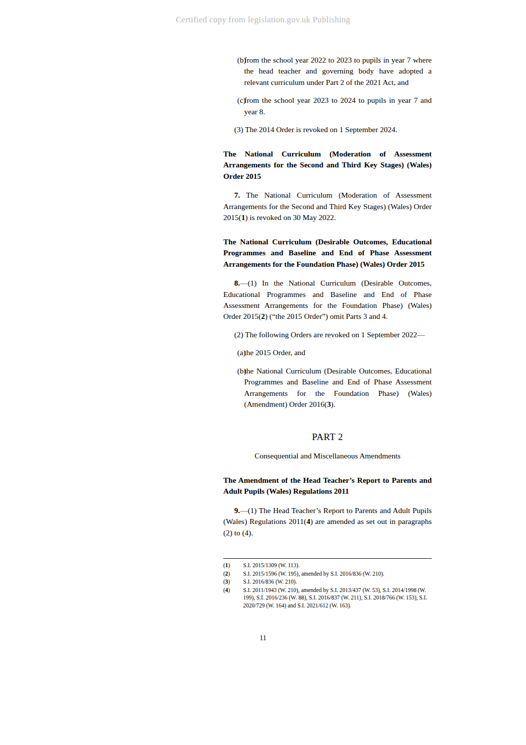Certified copy from legislation.gov.uk Publishing
(b)
from the school year 2022 to 2023 to pupils in year 7 where the head teacher and governing body have adopted a relevant curriculum under Part 2 of the 2021 Act, and
(c)
from the school year 2023 to 2024 to pupils in year 7 and year 8.
(3) The 2014 Order is revoked on 1 September 2024.
The National Curriculum (Moderation of Assessment Arrangements for the Second and Third Key Stages) (Wales) Order 2015
7. The National Curriculum (Moderation of Assessment Arrangements for the Second and Third Key Stages) (Wales) Order 2015(1) is revoked on 30 May 2022.
The National Curriculum (Desirable Outcomes, Educational Programmes and Baseline and End of Phase Assessment Arrangements for the Foundation Phase) (Wales) Order 2015
8.—(1) In the National Curriculum (Desirable Outcomes, Educational Programmes and Baseline and End of Phase Assessment Arrangements for the Foundation Phase) (Wales) Order 2015(2) (“the 2015 Order”) omit Parts 3 and 4.
(2) The following Orders are revoked on 1 September 2022—
(a)
the 2015 Order, and
(b)
the National Curriculum (Desirable Outcomes, Educational Programmes and Baseline and End of Phase Assessment Arrangements for the Foundation Phase) (Wales) (Amendment) Order 2016(3).
PART 2
Consequential and Miscellaneous Amendments
The Amendment of the Head Teacher’s Report to Parents and Adult Pupils (Wales) Regulations 2011
9.—(1) The Head Teacher’s Report to Parents and Adult Pupils (Wales) Regulations 2011(4) are amended as set out in paragraphs (2) to (4).
(1)
S.I. 2015/1309 (W. 113).
(2)
S.I. 2015/1596 (W. 195), amended by S.I. 2016/836 (W. 210).
(3)
S.I. 2016/836 (W. 210).
(4)
S.I. 2011/1943 (W. 210), amended by S.I. 2013/437 (W. 53), S.I. 2014/1998 (W. 199), S.I. 2016/236 (W. 88), S.I. 2016/837 (W. 211), S.I. 2018/766 (W. 153), S.I. 2020/729 (W. 164) and S.I. 2021/612 (W. 163).
11